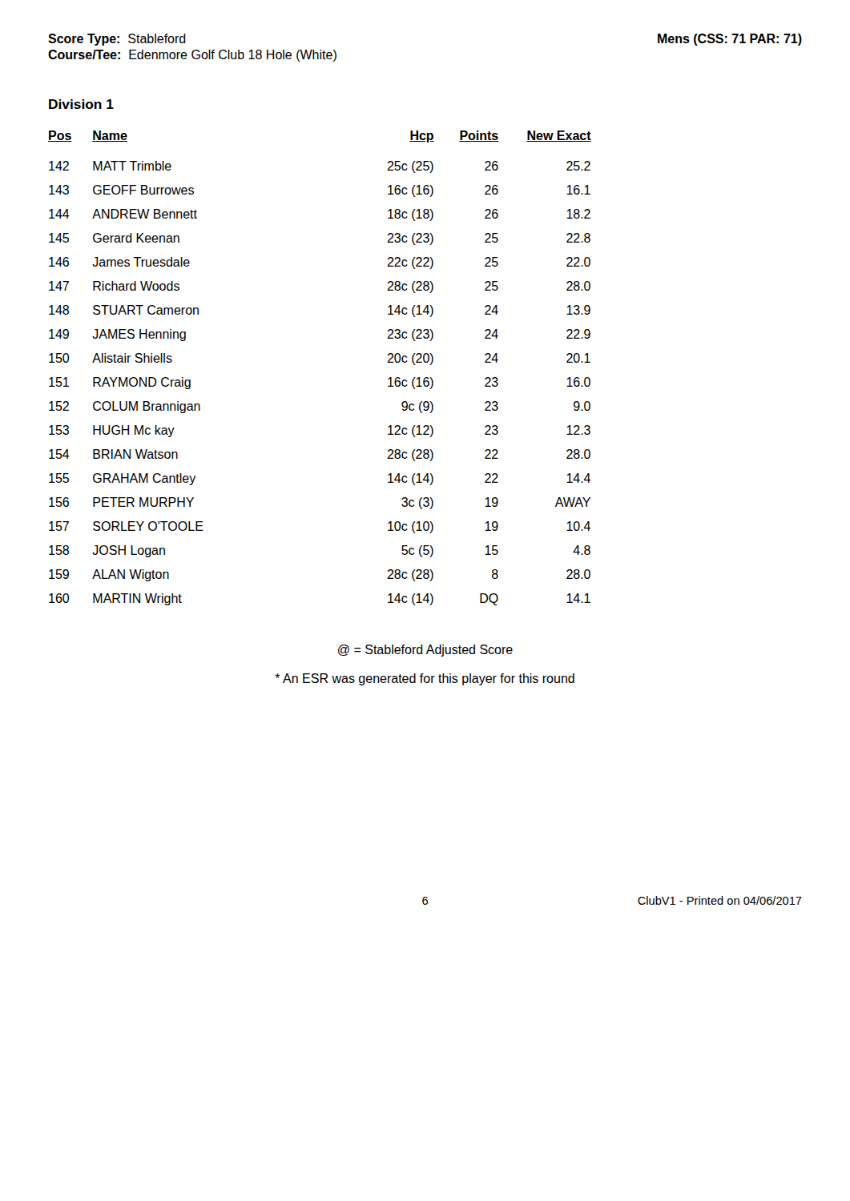Mens (CSS: 71 PAR: 71)
Score Type: Stableford
Course/Tee: Edenmore Golf Club 18 Hole (White)
Division 1
| Pos | Name | Hcp | Points | New Exact |
| --- | --- | --- | --- | --- |
| 142 | MATT Trimble | 25c (25) | 26 | 25.2 |
| 143 | GEOFF Burrowes | 16c (16) | 26 | 16.1 |
| 144 | ANDREW Bennett | 18c (18) | 26 | 18.2 |
| 145 | Gerard Keenan | 23c (23) | 25 | 22.8 |
| 146 | James Truesdale | 22c (22) | 25 | 22.0 |
| 147 | Richard Woods | 28c (28) | 25 | 28.0 |
| 148 | STUART Cameron | 14c (14) | 24 | 13.9 |
| 149 | JAMES Henning | 23c (23) | 24 | 22.9 |
| 150 | Alistair Shiells | 20c (20) | 24 | 20.1 |
| 151 | RAYMOND Craig | 16c (16) | 23 | 16.0 |
| 152 | COLUM Brannigan | 9c (9) | 23 | 9.0 |
| 153 | HUGH Mc kay | 12c (12) | 23 | 12.3 |
| 154 | BRIAN Watson | 28c (28) | 22 | 28.0 |
| 155 | GRAHAM Cantley | 14c (14) | 22 | 14.4 |
| 156 | PETER MURPHY | 3c (3) | 19 | AWAY |
| 157 | SORLEY O'TOOLE | 10c (10) | 19 | 10.4 |
| 158 | JOSH Logan | 5c (5) | 15 | 4.8 |
| 159 | ALAN Wigton | 28c (28) | 8 | 28.0 |
| 160 | MARTIN Wright | 14c (14) | DQ | 14.1 |
@ = Stableford Adjusted Score
* An ESR was generated for this player for this round
6
ClubV1 - Printed on 04/06/2017